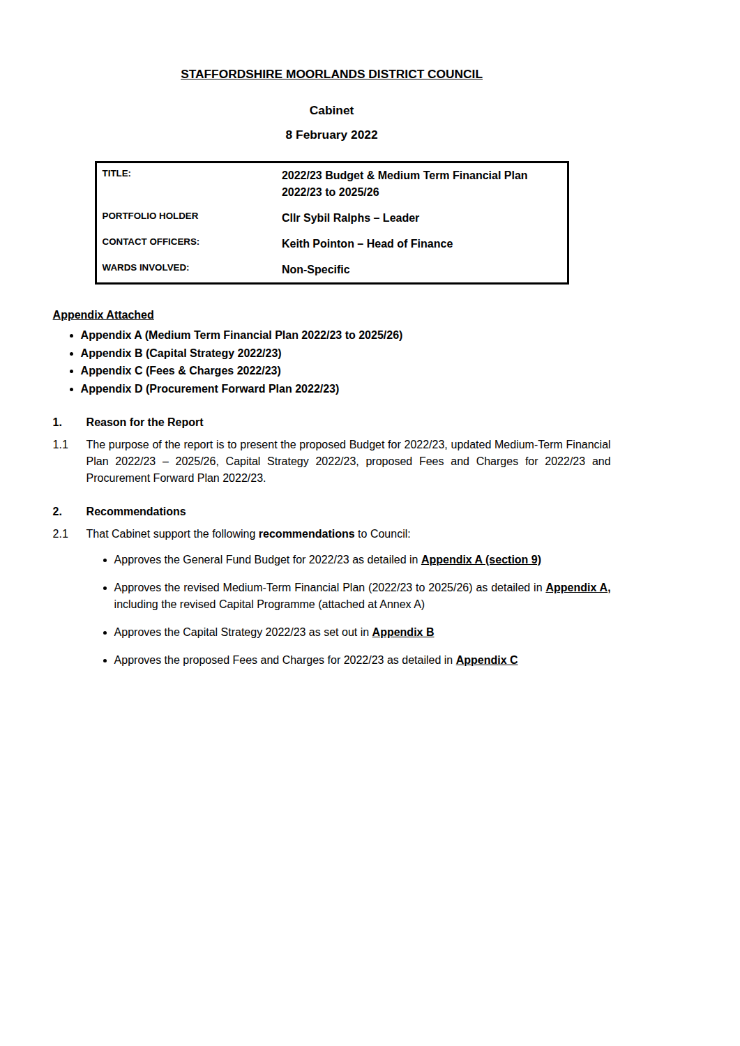STAFFORDSHIRE MOORLANDS DISTRICT COUNCIL
Cabinet
8 February 2022
| TITLE: | 2022/23 Budget & Medium Term Financial Plan 2022/23 to 2025/26 |
| PORTFOLIO HOLDER | Cllr Sybil Ralphs – Leader |
| CONTACT OFFICERS: | Keith Pointon – Head of Finance |
| WARDS INVOLVED: | Non-Specific |
Appendix Attached
Appendix A (Medium Term Financial Plan 2022/23 to 2025/26)
Appendix B (Capital Strategy 2022/23)
Appendix C (Fees & Charges 2022/23)
Appendix D (Procurement Forward Plan 2022/23)
1.
Reason for the Report
1.1
The purpose of the report is to present the proposed Budget for 2022/23, updated Medium-Term Financial Plan 2022/23 – 2025/26, Capital Strategy 2022/23, proposed Fees and Charges for 2022/23 and Procurement Forward Plan 2022/23.
2.
Recommendations
2.1
That Cabinet support the following recommendations to Council:
Approves the General Fund Budget for 2022/23 as detailed in Appendix A (section 9)
Approves the revised Medium-Term Financial Plan (2022/23 to 2025/26) as detailed in Appendix A, including the revised Capital Programme (attached at Annex A)
Approves the Capital Strategy 2022/23 as set out in Appendix B
Approves the proposed Fees and Charges for 2022/23 as detailed in Appendix C